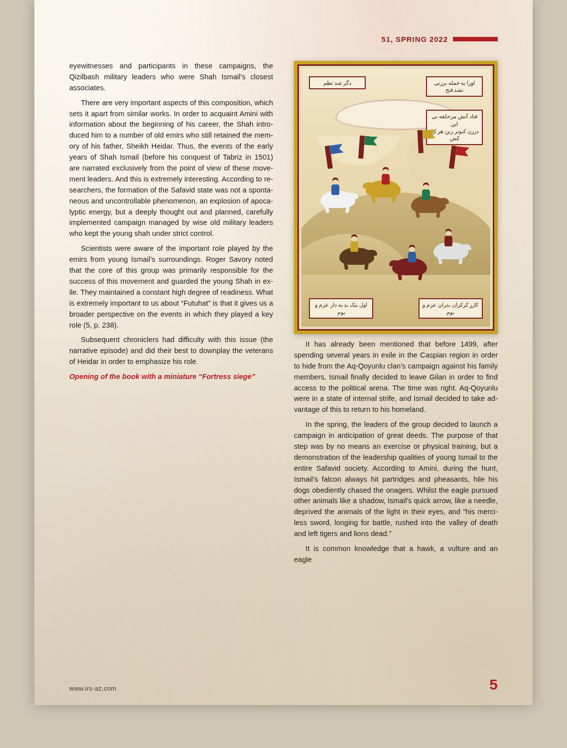51, SPRING 2022
eyewitnesses and participants in these campaigns, the Qizilbash military leaders who were Shah Ismail’s closest associates.
There are very important aspects of this composition, which sets it apart from similar works. In order to acquaint Amini with information about the beginning of his career, the Shah introduced him to a number of old emirs who still retained the memory of his father, Sheikh Heidar. Thus, the events of the early years of Shah Ismail (before his conquest of Tabriz in 1501) are narrated exclusively from the point of view of these movement leaders. And this is extremely interesting. According to researchers, the formation of the Safavid state was not a spontaneous and uncontrollable phenomenon, an explosion of apocalyptic energy, but a deeply thought out and planned, carefully implemented campaign managed by wise old military leaders who kept the young shah under strict control.
Scientists were aware of the important role played by the emirs from young Ismail’s surroundings. Roger Savory noted that the core of this group was primarily responsible for the success of this movement and guarded the young Shah in exile. They maintained a constant high degree of readiness. What is extremely important to us about “Futuhat” is that it gives us a broader perspective on the events in which they played a key role (5, p. 238).
Subsequent chroniclers had difficulty with this issue (the narrative episode) and did their best to downplay the veterans of Heidar in order to emphasize his role.
Opening of the book with a miniature “Fortress siege”
دگر شد نظم
اورا به حمله برزنی نشد فتح
فتاد آتش مرحلقه بی این
درزن کبوتر زین هر کج کش
اول نیک بد به دار عزم و بوم
کارز کرکزان بدران عزم و بوم
It has already been mentioned that before 1499, after spending several years in exile in the Caspian region in order to hide from the Aq-Qoyunlu clan’s campaign against his family members, Ismail finally decided to leave Gilan in order to find access to the political arena. The time was right. Aq-Qoyunlu were in a state of internal strife, and Ismail decided to take advantage of this to return to his homeland.
In the spring, the leaders of the group decided to launch a campaign in anticipation of great deeds. The purpose of that step was by no means an exercise or physical training, but a demonstration of the leadership qualities of young Ismail to the entire Safavid society. According to Amini, during the hunt, Ismail’s falcon always hit partridges and pheasants, hile his dogs obediently chased the onagers. Whilst the eagle pursued other animals like a shadow, Ismail’s quick arrow, like a needle, deprived the animals of the light in their eyes, and “his merciless sword, longing for battle, rushed into the valley of death and left tigers and lions dead.”
It is common knowledge that a hawk, a vulture and an eagle
www.irs-az.com
5